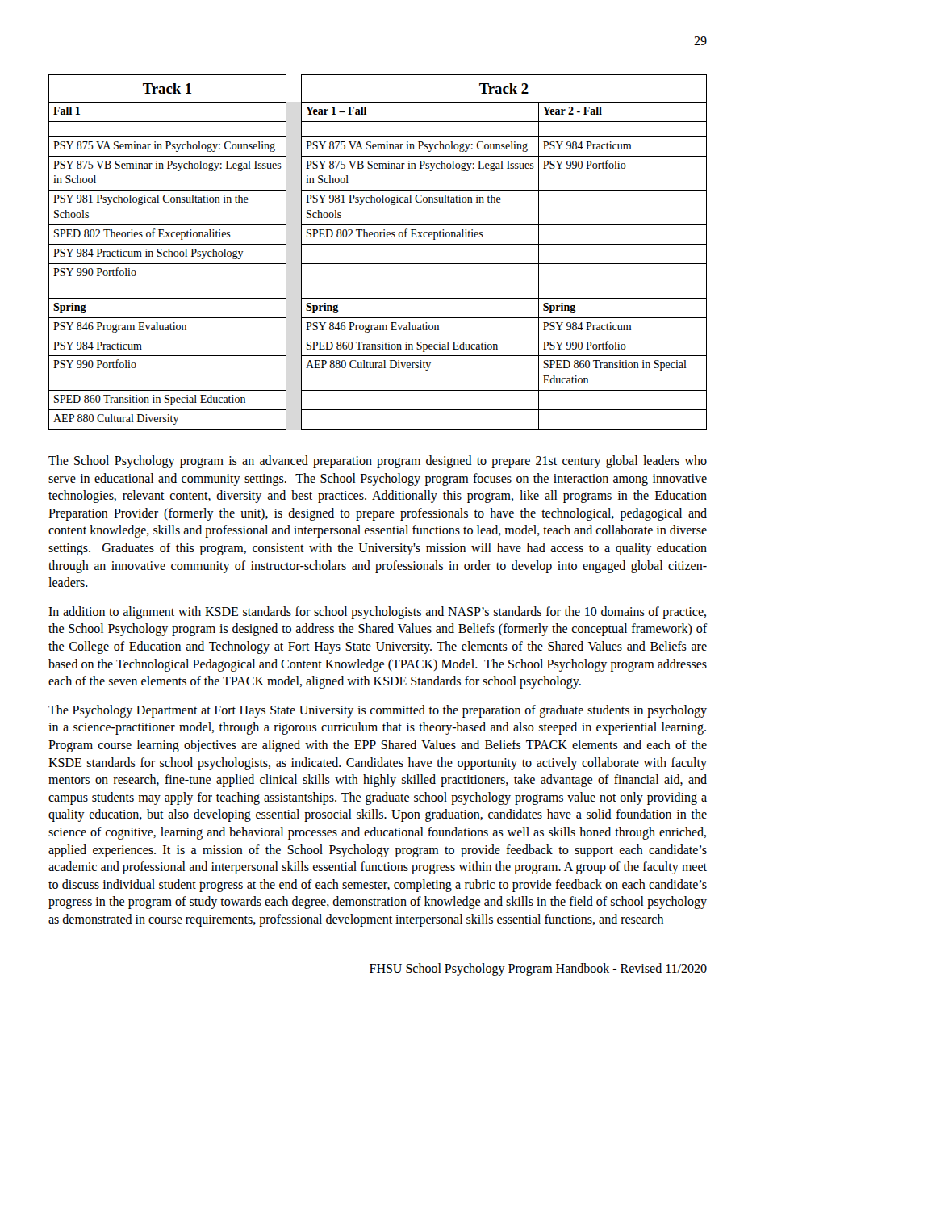29
| Track 1 | | Track 2 |
| --- | --- | --- |
| Fall 1 | | Year 1 – Fall | Year 2 - Fall |
| PSY 875 VA Seminar in Psychology: Counseling | | PSY 875 VA Seminar in Psychology: Counseling | PSY 984 Practicum |
| PSY 875 VB Seminar in Psychology: Legal Issues in School | | PSY 875 VB Seminar in Psychology: Legal Issues in School | PSY 990 Portfolio |
| PSY 981 Psychological Consultation in the Schools | | PSY 981 Psychological Consultation in the Schools | |
| SPED 802 Theories of Exceptionalities | | SPED 802 Theories of Exceptionalities | |
| PSY 984 Practicum in School Psychology | | | |
| PSY 990 Portfolio | | | |
| Spring | | Spring | Spring |
| PSY 846 Program Evaluation | | PSY 846 Program Evaluation | PSY 984 Practicum |
| PSY 984 Practicum | | SPED 860 Transition in Special Education | PSY 990 Portfolio |
| PSY 990 Portfolio | | AEP 880 Cultural Diversity | SPED 860 Transition in Special Education |
| SPED 860 Transition in Special Education | | | |
| AEP 880 Cultural Diversity | | | |
The School Psychology program is an advanced preparation program designed to prepare 21st century global leaders who serve in educational and community settings. The School Psychology program focuses on the interaction among innovative technologies, relevant content, diversity and best practices. Additionally this program, like all programs in the Education Preparation Provider (formerly the unit), is designed to prepare professionals to have the technological, pedagogical and content knowledge, skills and professional and interpersonal essential functions to lead, model, teach and collaborate in diverse settings. Graduates of this program, consistent with the University's mission will have had access to a quality education through an innovative community of instructor-scholars and professionals in order to develop into engaged global citizen-leaders.
In addition to alignment with KSDE standards for school psychologists and NASP’s standards for the 10 domains of practice, the School Psychology program is designed to address the Shared Values and Beliefs (formerly the conceptual framework) of the College of Education and Technology at Fort Hays State University. The elements of the Shared Values and Beliefs are based on the Technological Pedagogical and Content Knowledge (TPACK) Model. The School Psychology program addresses each of the seven elements of the TPACK model, aligned with KSDE Standards for school psychology.
The Psychology Department at Fort Hays State University is committed to the preparation of graduate students in psychology in a science-practitioner model, through a rigorous curriculum that is theory-based and also steeped in experiential learning. Program course learning objectives are aligned with the EPP Shared Values and Beliefs TPACK elements and each of the KSDE standards for school psychologists, as indicated. Candidates have the opportunity to actively collaborate with faculty mentors on research, fine-tune applied clinical skills with highly skilled practitioners, take advantage of financial aid, and campus students may apply for teaching assistantships. The graduate school psychology programs value not only providing a quality education, but also developing essential prosocial skills. Upon graduation, candidates have a solid foundation in the science of cognitive, learning and behavioral processes and educational foundations as well as skills honed through enriched, applied experiences. It is a mission of the School Psychology program to provide feedback to support each candidate’s academic and professional and interpersonal skills essential functions progress within the program. A group of the faculty meet to discuss individual student progress at the end of each semester, completing a rubric to provide feedback on each candidate’s progress in the program of study towards each degree, demonstration of knowledge and skills in the field of school psychology as demonstrated in course requirements, professional development interpersonal skills essential functions, and research
FHSU School Psychology Program Handbook - Revised 11/2020